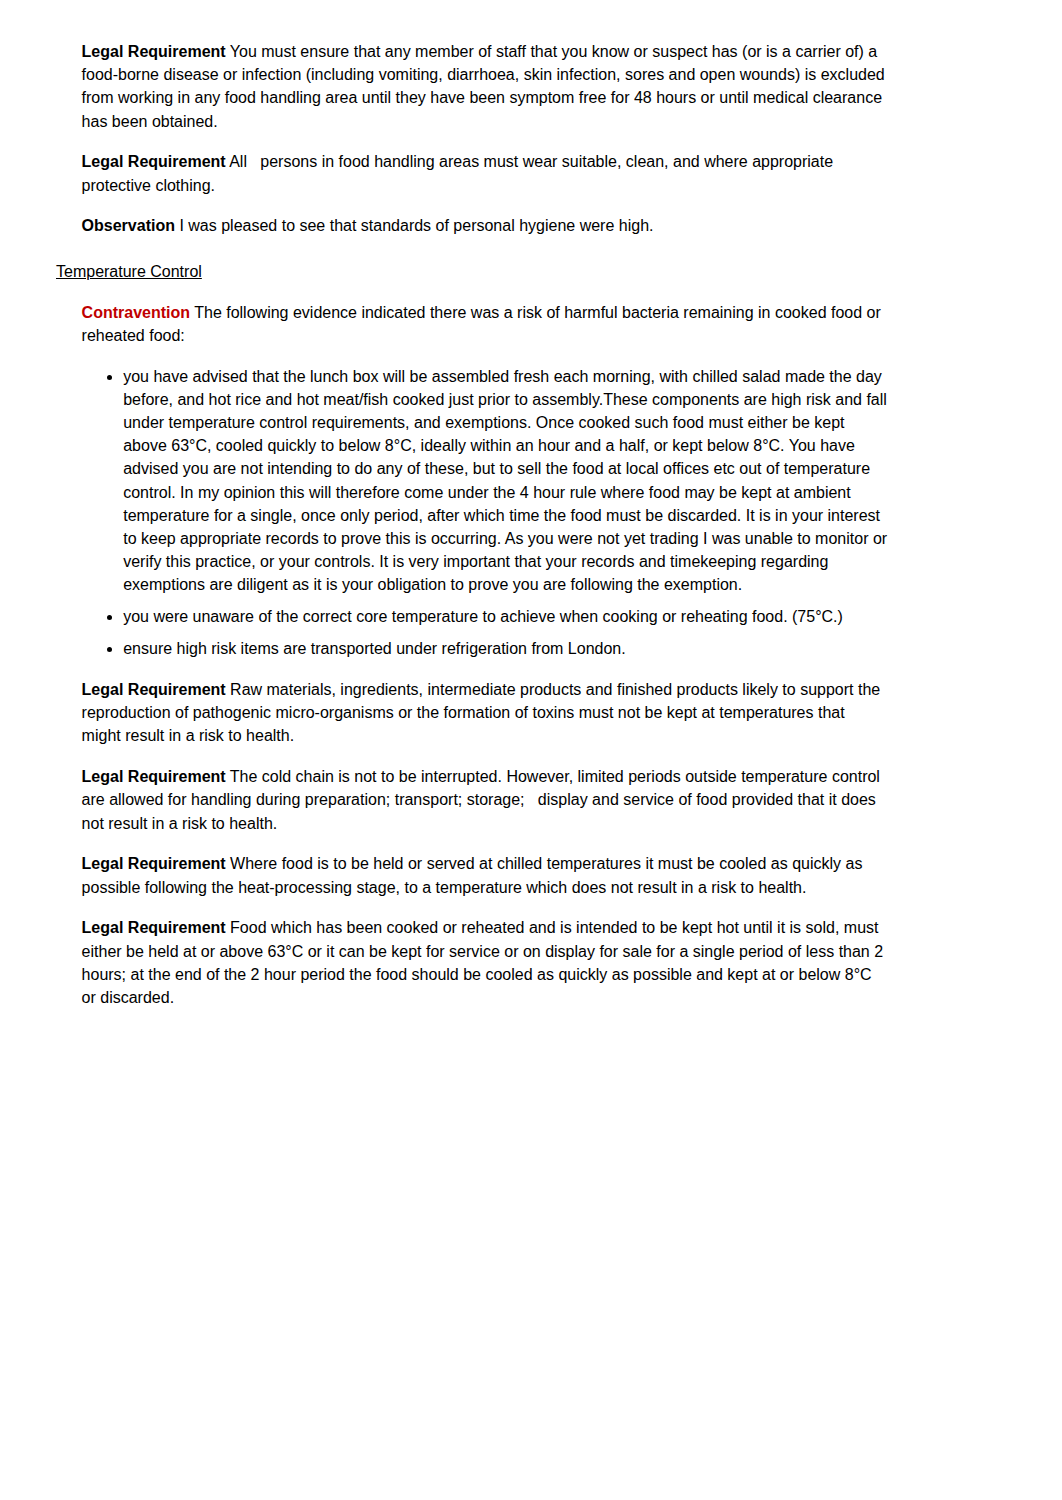Legal Requirement You must ensure that any member of staff that you know or suspect has (or is a carrier of) a food-borne disease or infection (including vomiting, diarrhoea, skin infection, sores and open wounds) is excluded from working in any food handling area until they have been symptom free for 48 hours or until medical clearance has been obtained.
Legal Requirement All persons in food handling areas must wear suitable, clean, and where appropriate protective clothing.
Observation I was pleased to see that standards of personal hygiene were high.
Temperature Control
Contravention The following evidence indicated there was a risk of harmful bacteria remaining in cooked food or reheated food:
you have advised that the lunch box will be assembled fresh each morning, with chilled salad made the day before, and hot rice and hot meat/fish cooked just prior to assembly.These components are high risk and fall under temperature control requirements, and exemptions. Once cooked such food must either be kept above 63°C, cooled quickly to below 8°C, ideally within an hour and a half, or kept below 8°C. You have advised you are not intending to do any of these, but to sell the food at local offices etc out of temperature control. In my opinion this will therefore come under the 4 hour rule where food may be kept at ambient temperature for a single, once only period, after which time the food must be discarded. It is in your interest to keep appropriate records to prove this is occurring. As you were not yet trading I was unable to monitor or verify this practice, or your controls. It is very important that your records and timekeeping regarding exemptions are diligent as it is your obligation to prove you are following the exemption.
you were unaware of the correct core temperature to achieve when cooking or reheating food. (75°C.)
ensure high risk items are transported under refrigeration from London.
Legal Requirement Raw materials, ingredients, intermediate products and finished products likely to support the reproduction of pathogenic micro-organisms or the formation of toxins must not be kept at temperatures that might result in a risk to health.
Legal Requirement The cold chain is not to be interrupted. However, limited periods outside temperature control are allowed for handling during preparation; transport; storage; display and service of food provided that it does not result in a risk to health.
Legal Requirement Where food is to be held or served at chilled temperatures it must be cooled as quickly as possible following the heat-processing stage, to a temperature which does not result in a risk to health.
Legal Requirement Food which has been cooked or reheated and is intended to be kept hot until it is sold, must either be held at or above 63°C or it can be kept for service or on display for sale for a single period of less than 2 hours; at the end of the 2 hour period the food should be cooled as quickly as possible and kept at or below 8°C or discarded.